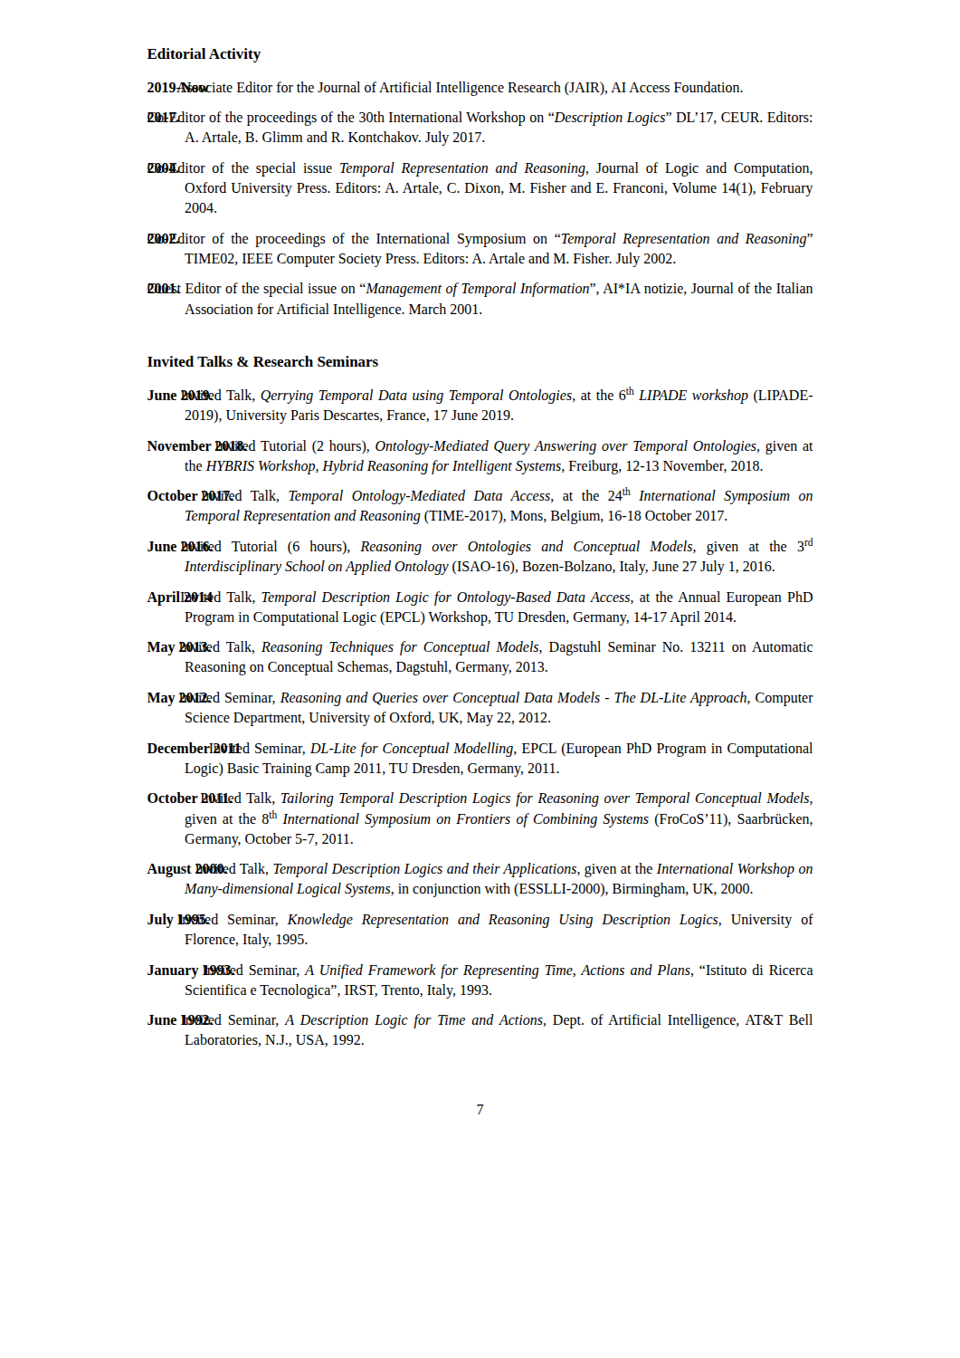Editorial Activity
2019-Now
Associate Editor for the Journal of Artificial Intelligence Research (JAIR), AI Access Foundation.
2017.
Co-Editor of the proceedings of the 30th International Workshop on “Description Logics” DL’17, CEUR. Editors: A. Artale, B. Glimm and R. Kontchakov. July 2017.
2004.
Co-Editor of the special issue Temporal Representation and Reasoning, Journal of Logic and Computation, Oxford University Press. Editors: A. Artale, C. Dixon, M. Fisher and E. Franconi, Volume 14(1), February 2004.
2002.
Co-Editor of the proceedings of the International Symposium on “Temporal Representation and Reasoning” TIME02, IEEE Computer Society Press. Editors: A. Artale and M. Fisher. July 2002.
2001.
Guest Editor of the special issue on “Management of Temporal Information”, AI*IA notizie, Journal of the Italian Association for Artificial Intelligence. March 2001.
Invited Talks & Research Seminars
June 2019.
Invited Talk, Qerrying Temporal Data using Temporal Ontologies, at the 6th LIPADE workshop (LIPADE-2019), University Paris Descartes, France, 17 June 2019.
November 2018.
Invited Tutorial (2 hours), Ontology-Mediated Query Answering over Temporal Ontologies, given at the HYBRIS Workshop, Hybrid Reasoning for Intelligent Systems, Freiburg, 12-13 November, 2018.
October 2017.
Invited Talk, Temporal Ontology-Mediated Data Access, at the 24th International Symposium on Temporal Representation and Reasoning (TIME-2017), Mons, Belgium, 16-18 October 2017.
June 2016.
Invited Tutorial (6 hours), Reasoning over Ontologies and Conceptual Models, given at the 3rd Interdisciplinary School on Applied Ontology (ISAO-16), Bozen-Bolzano, Italy, June 27 July 1, 2016.
April 2014
Invited Talk, Temporal Description Logic for Ontology-Based Data Access, at the Annual European PhD Program in Computational Logic (EPCL) Workshop, TU Dresden, Germany, 14-17 April 2014.
May 2013.
Invited Talk, Reasoning Techniques for Conceptual Models, Dagstuhl Seminar No. 13211 on Automatic Reasoning on Conceptual Schemas, Dagstuhl, Germany, 2013.
May 2012.
Invited Seminar, Reasoning and Queries over Conceptual Data Models - The DL-Lite Approach, Computer Science Department, University of Oxford, UK, May 22, 2012.
December 2011
Invited Seminar, DL-Lite for Conceptual Modelling, EPCL (European PhD Program in Computational Logic) Basic Training Camp 2011, TU Dresden, Germany, 2011.
October 2011.
Invited Talk, Tailoring Temporal Description Logics for Reasoning over Temporal Conceptual Models, given at the 8th International Symposium on Frontiers of Combining Systems (FroCoS’11), Saarbrücken, Germany, October 5-7, 2011.
August 2000.
Invited Talk, Temporal Description Logics and their Applications, given at the International Workshop on Many-dimensional Logical Systems, in conjunction with (ESSLLI-2000), Birmingham, UK, 2000.
July 1995.
Invited Seminar, Knowledge Representation and Reasoning Using Description Logics, University of Florence, Italy, 1995.
January 1993.
Invited Seminar, A Unified Framework for Representing Time, Actions and Plans, “Istituto di Ricerca Scientifica e Tecnologica”, IRST, Trento, Italy, 1993.
June 1992.
Invited Seminar, A Description Logic for Time and Actions, Dept. of Artificial Intelligence, AT&T Bell Laboratories, N.J., USA, 1992.
7